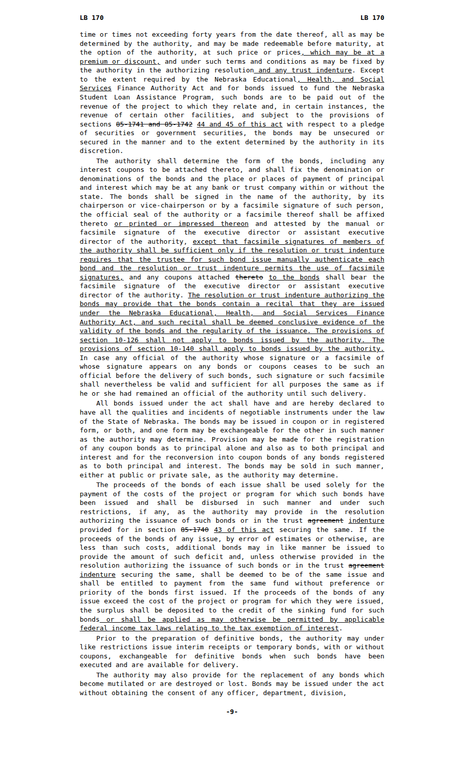LB 170 LB 170
time or times not exceeding forty years from the date thereof, all as may be determined by the authority, and may be made redeemable before maturity, at the option of the authority, at such price or prices, which may be at a premium or discount, and under such terms and conditions as may be fixed by the authority in the authorizing resolution and any trust indenture. Except to the extent required by the Nebraska Educational, Health, and Social Services Finance Authority Act and for bonds issued to fund the Nebraska Student Loan Assistance Program, such bonds are to be paid out of the revenue of the project to which they relate and, in certain instances, the revenue of certain other facilities, and subject to the provisions of sections 85-1741 and 85-1742 44 and 45 of this act with respect to a pledge of securities or government securities, the bonds may be unsecured or secured in the manner and to the extent determined by the authority in its discretion.
The authority shall determine the form of the bonds, including any interest coupons to be attached thereto, and shall fix the denomination or denominations of the bonds and the place or places of payment of principal and interest which may be at any bank or trust company within or without the state. The bonds shall be signed in the name of the authority, by its chairperson or vice-chairperson or by a facsimile signature of such person, the official seal of the authority or a facsimile thereof shall be affixed thereto or printed or impressed thereon and attested by the manual or facsimile signature of the executive director or assistant executive director of the authority, except that facsimile signatures of members of the authority shall be sufficient only if the resolution or trust indenture requires that the trustee for such bond issue manually authenticate each bond and the resolution or trust indenture permits the use of facsimile signatures, and any coupons attached thereto to the bonds shall bear the facsimile signature of the executive director or assistant executive director of the authority. The resolution or trust indenture authorizing the bonds may provide that the bonds contain a recital that they are issued under the Nebraska Educational, Health, and Social Services Finance Authority Act, and such recital shall be deemed conclusive evidence of the validity of the bonds and the regularity of the issuance. The provisions of section 10-126 shall not apply to bonds issued by the authority. The provisions of section 10-140 shall apply to bonds issued by the authority. In case any official of the authority whose signature or a facsimile of whose signature appears on any bonds or coupons ceases to be such an official before the delivery of such bonds, such signature or such facsimile shall nevertheless be valid and sufficient for all purposes the same as if he or she had remained an official of the authority until such delivery.
All bonds issued under the act shall have and are hereby declared to have all the qualities and incidents of negotiable instruments under the law of the State of Nebraska. The bonds may be issued in coupon or in registered form, or both, and one form may be exchangeable for the other in such manner as the authority may determine. Provision may be made for the registration of any coupon bonds as to principal alone and also as to both principal and interest and for the reconversion into coupon bonds of any bonds registered as to both principal and interest. The bonds may be sold in such manner, either at public or private sale, as the authority may determine.
The proceeds of the bonds of each issue shall be used solely for the payment of the costs of the project or program for which such bonds have been issued and shall be disbursed in such manner and under such restrictions, if any, as the authority may provide in the resolution authorizing the issuance of such bonds or in the trust agreement indenture provided for in section 85-1740 43 of this act securing the same. If the proceeds of the bonds of any issue, by error of estimates or otherwise, are less than such costs, additional bonds may in like manner be issued to provide the amount of such deficit and, unless otherwise provided in the resolution authorizing the issuance of such bonds or in the trust agreement indenture securing the same, shall be deemed to be of the same issue and shall be entitled to payment from the same fund without preference or priority of the bonds first issued. If the proceeds of the bonds of any issue exceed the cost of the project or program for which they were issued, the surplus shall be deposited to the credit of the sinking fund for such bonds or shall be applied as may otherwise be permitted by applicable federal income tax laws relating to the tax exemption of interest.
Prior to the preparation of definitive bonds, the authority may under like restrictions issue interim receipts or temporary bonds, with or without coupons, exchangeable for definitive bonds when such bonds have been executed and are available for delivery.
The authority may also provide for the replacement of any bonds which become mutilated or are destroyed or lost. Bonds may be issued under the act without obtaining the consent of any officer, department, division,
-9-